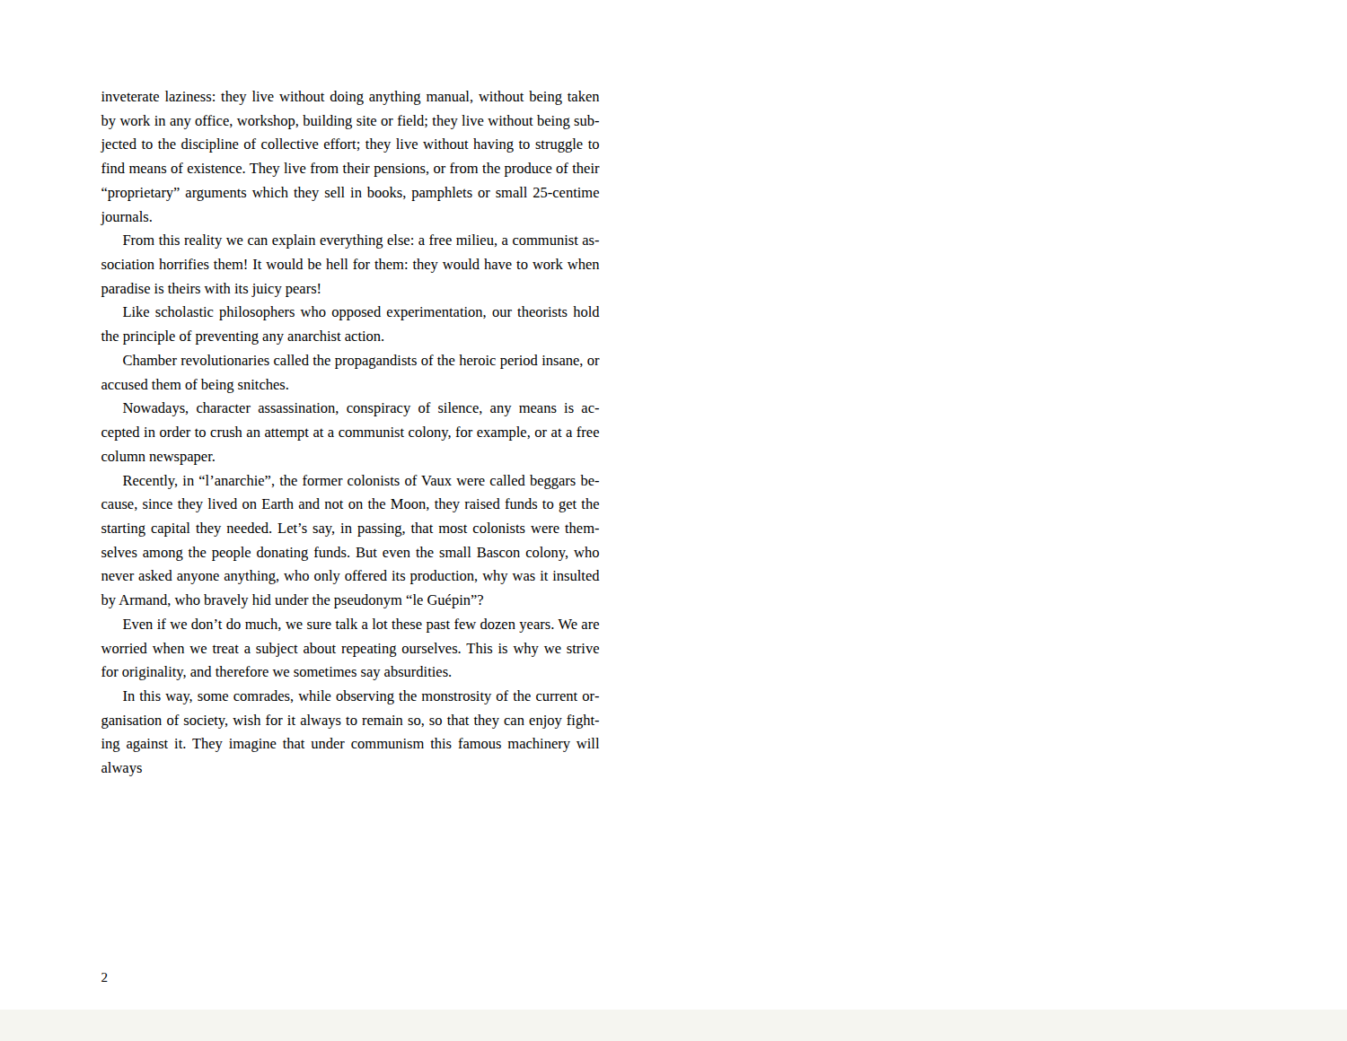inveterate laziness: they live without doing anything manual, without being taken by work in any office, workshop, building site or field; they live without being subjected to the discipline of collective effort; they live without having to struggle to find means of existence. They live from their pensions, or from the produce of their “proprietary” arguments which they sell in books, pamphlets or small 25-centime journals.
From this reality we can explain everything else: a free milieu, a communist association horrifies them! It would be hell for them: they would have to work when paradise is theirs with its juicy pears!
Like scholastic philosophers who opposed experimentation, our theorists hold the principle of preventing any anarchist action.
Chamber revolutionaries called the propagandists of the heroic period insane, or accused them of being snitches.
Nowadays, character assassination, conspiracy of silence, any means is accepted in order to crush an attempt at a communist colony, for example, or at a free column newspaper.
Recently, in “l’anarchie”, the former colonists of Vaux were called beggars because, since they lived on Earth and not on the Moon, they raised funds to get the starting capital they needed. Let’s say, in passing, that most colonists were themselves among the people donating funds. But even the small Bascon colony, who never asked anyone anything, who only offered its production, why was it insulted by Armand, who bravely hid under the pseudonym “le Guépin”?
Even if we don’t do much, we sure talk a lot these past few dozen years. We are worried when we treat a subject about repeating ourselves. This is why we strive for originality, and therefore we sometimes say absurdities.
In this way, some comrades, while observing the monstrosity of the current organisation of society, wish for it always to remain so, so that they can enjoy fighting against it. They imagine that under communism this famous machinery will always
2